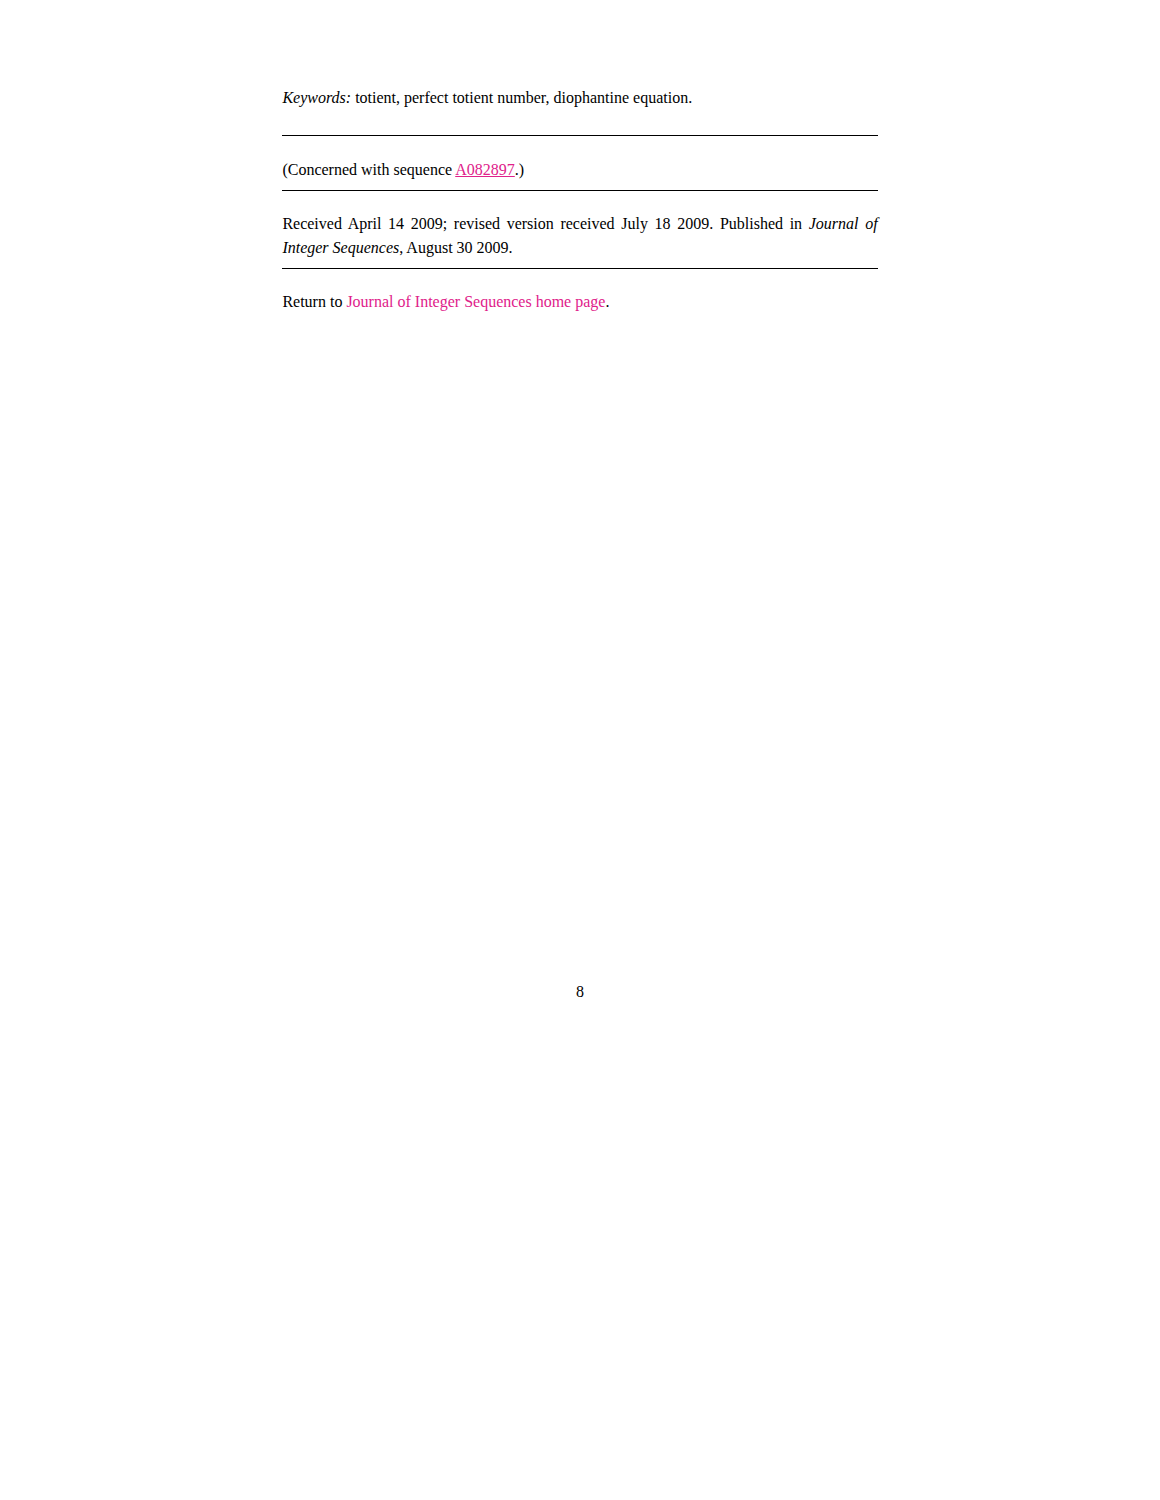Keywords: totient, perfect totient number, diophantine equation.
(Concerned with sequence A082897.)
Received April 14 2009; revised version received July 18 2009. Published in Journal of Integer Sequences, August 30 2009.
Return to Journal of Integer Sequences home page.
8